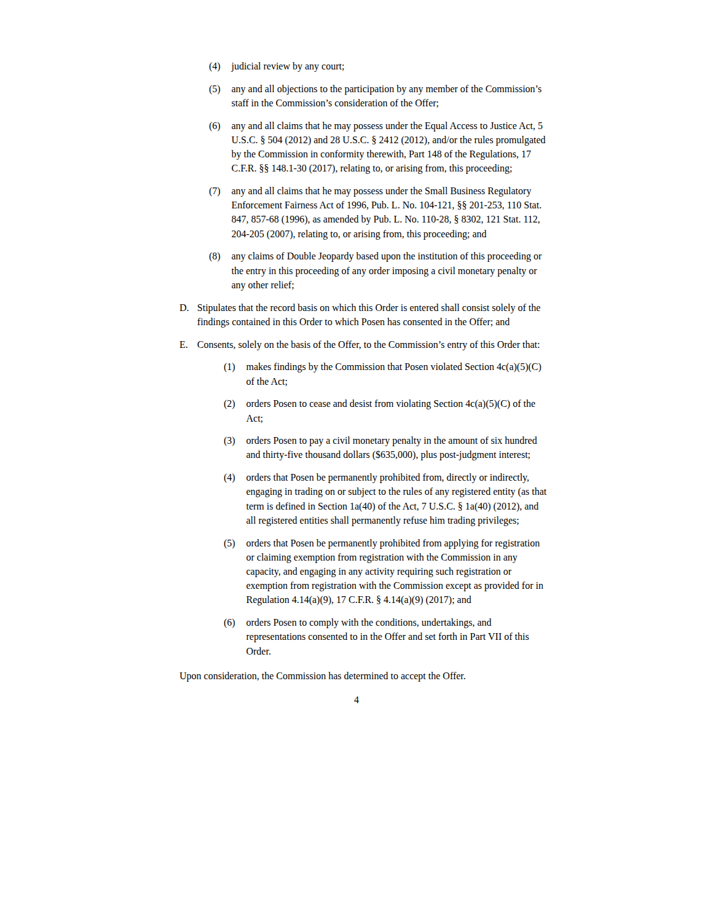(4) judicial review by any court;
(5) any and all objections to the participation by any member of the Commission’s staff in the Commission’s consideration of the Offer;
(6) any and all claims that he may possess under the Equal Access to Justice Act, 5 U.S.C. § 504 (2012) and 28 U.S.C. § 2412 (2012), and/or the rules promulgated by the Commission in conformity therewith, Part 148 of the Regulations, 17 C.F.R. §§ 148.1-30 (2017), relating to, or arising from, this proceeding;
(7) any and all claims that he may possess under the Small Business Regulatory Enforcement Fairness Act of 1996, Pub. L. No. 104-121, §§ 201-253, 110 Stat. 847, 857-68 (1996), as amended by Pub. L. No. 110-28, § 8302, 121 Stat. 112, 204-205 (2007), relating to, or arising from, this proceeding; and
(8) any claims of Double Jeopardy based upon the institution of this proceeding or the entry in this proceeding of any order imposing a civil monetary penalty or any other relief;
D. Stipulates that the record basis on which this Order is entered shall consist solely of the findings contained in this Order to which Posen has consented in the Offer; and
E. Consents, solely on the basis of the Offer, to the Commission’s entry of this Order that:
(1) makes findings by the Commission that Posen violated Section 4c(a)(5)(C) of the Act;
(2) orders Posen to cease and desist from violating Section 4c(a)(5)(C) of the Act;
(3) orders Posen to pay a civil monetary penalty in the amount of six hundred and thirty-five thousand dollars ($635,000), plus post-judgment interest;
(4) orders that Posen be permanently prohibited from, directly or indirectly, engaging in trading on or subject to the rules of any registered entity (as that term is defined in Section 1a(40) of the Act, 7 U.S.C. § 1a(40) (2012), and all registered entities shall permanently refuse him trading privileges;
(5) orders that Posen be permanently prohibited from applying for registration or claiming exemption from registration with the Commission in any capacity, and engaging in any activity requiring such registration or exemption from registration with the Commission except as provided for in Regulation 4.14(a)(9), 17 C.F.R. § 4.14(a)(9) (2017); and
(6) orders Posen to comply with the conditions, undertakings, and representations consented to in the Offer and set forth in Part VII of this Order.
Upon consideration, the Commission has determined to accept the Offer.
4